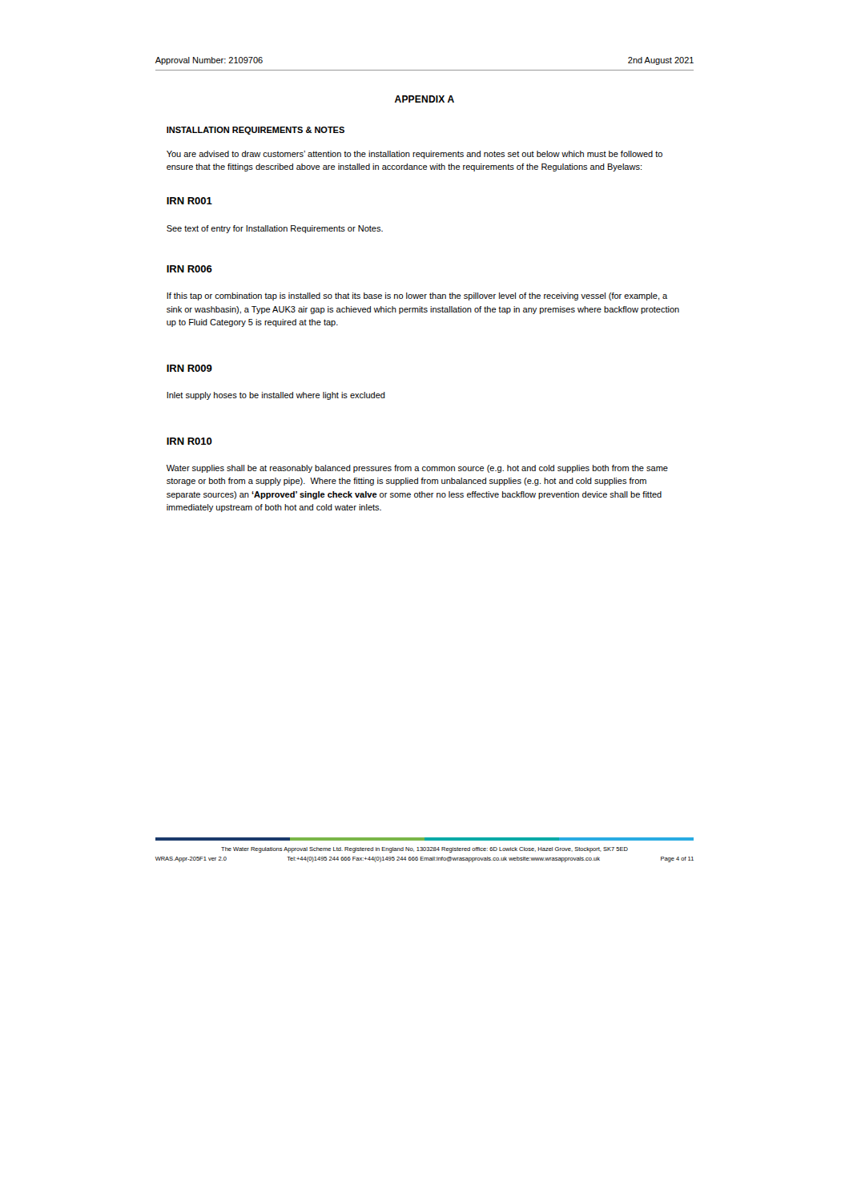Approval Number: 2109706
2nd August 2021
APPENDIX A
INSTALLATION REQUIREMENTS & NOTES
You are advised to draw customers’ attention to the installation requirements and notes set out below which must be followed to ensure that the fittings described above are installed in accordance with the requirements of the Regulations and Byelaws:
IRN R001
See text of entry for Installation Requirements or Notes.
IRN R006
If this tap or combination tap is installed so that its base is no lower than the spillover level of the receiving vessel (for example, a sink or washbasin), a Type AUK3 air gap is achieved which permits installation of the tap in any premises where backflow protection up to Fluid Category 5 is required at the tap.
IRN R009
Inlet supply hoses to be installed where light is excluded
IRN R010
Water supplies shall be at reasonably balanced pressures from a common source (e.g. hot and cold supplies both from the same storage or both from a supply pipe). Where the fitting is supplied from unbalanced supplies (e.g. hot and cold supplies from separate sources) an ‘Approved’ single check valve or some other no less effective backflow prevention device shall be fitted immediately upstream of both hot and cold water inlets.
The Water Regulations Approval Scheme Ltd. Registered in England No, 1303284 Registered office: 6D Lowick Close, Hazel Grove, Stockport, SK7 5ED
WRAS.Appr-205F1 ver 2.0
Tel:+44(0)1495 244 666 Fax:+44(0)1495 244 666 Email:info@wrasapprovals.co.uk website:www.wrasapprovals.co.uk
Page 4 of 11